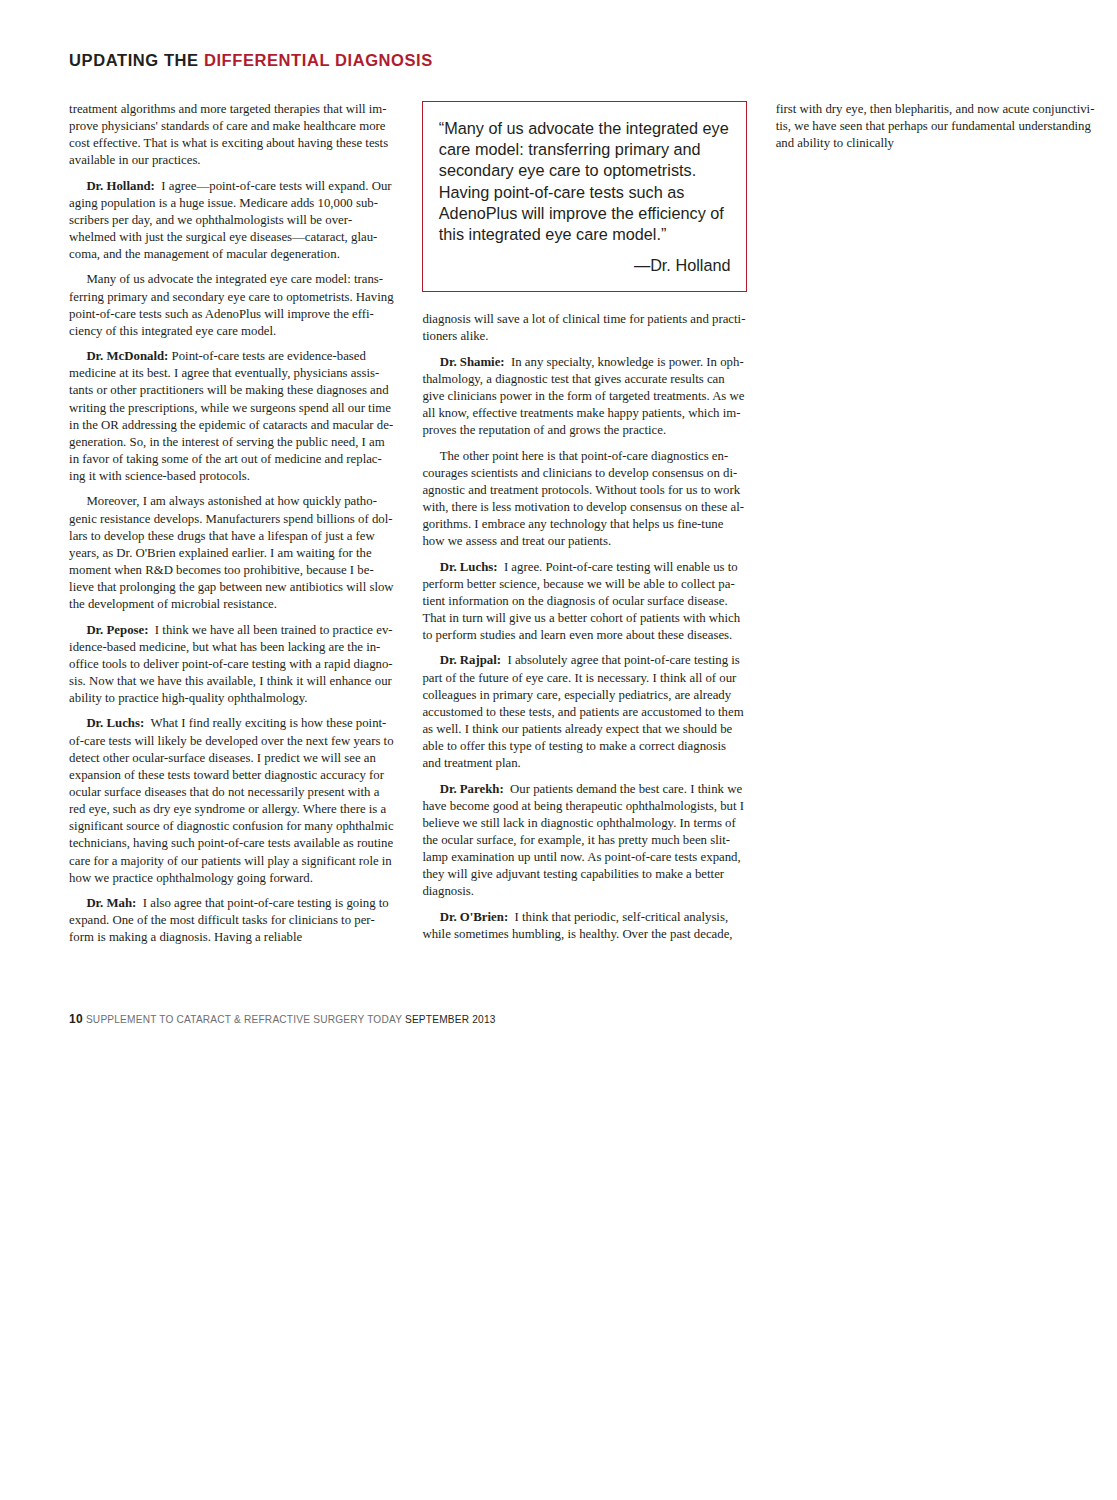Updating the Differential Diagnosis
treatment algorithms and more targeted therapies that will improve physicians' standards of care and make healthcare more cost effective. That is what is exciting about having these tests available in our practices.
Dr. Holland: I agree—point-of-care tests will expand. Our aging population is a huge issue. Medicare adds 10,000 subscribers per day, and we ophthalmologists will be overwhelmed with just the surgical eye diseases—cataract, glaucoma, and the management of macular degeneration.
Many of us advocate the integrated eye care model: transferring primary and secondary eye care to optometrists. Having point-of-care tests such as AdenoPlus will improve the efficiency of this integrated eye care model.
Dr. McDonald: Point-of-care tests are evidence-based medicine at its best. I agree that eventually, physicians assistants or other practitioners will be making these diagnoses and writing the prescriptions, while we surgeons spend all our time in the OR addressing the epidemic of cataracts and macular degeneration. So, in the interest of serving the public need, I am in favor of taking some of the art out of medicine and replacing it with science-based protocols.
Moreover, I am always astonished at how quickly pathogenic resistance develops. Manufacturers spend billions of dollars to develop these drugs that have a lifespan of just a few years, as Dr. O'Brien explained earlier. I am waiting for the moment when R&D becomes too prohibitive, because I believe that prolonging the gap between new antibiotics will slow the development of microbial resistance.
Dr. Pepose: I think we have all been trained to practice evidence-based medicine, but what has been lacking are the in-office tools to deliver point-of-care testing with a rapid diagnosis. Now that we have this available, I think it will enhance our ability to practice high-quality ophthalmology.
Dr. Luchs: What I find really exciting is how these point-of-care tests will likely be developed over the next few years to detect other ocular-surface diseases. I predict we will see an expansion of these tests toward better diagnostic accuracy for ocular surface diseases that do not necessarily present with a red eye, such as dry eye syndrome or allergy. Where there is a significant source of diagnostic confusion for many ophthalmic technicians, having such point-of-care tests available as routine care for a majority of our patients will play a significant role in how we practice ophthalmology going forward.
Dr. Mah: I also agree that point-of-care testing is going to expand. One of the most difficult tasks for clinicians to perform is making a diagnosis. Having a reliable
“Many of us advocate the integrated eye care model: transferring primary and secondary eye care to optometrists. Having point-of-care tests such as AdenoPlus will improve the efficiency of this integrated eye care model.”
—Dr. Holland
diagnosis will save a lot of clinical time for patients and practitioners alike.
Dr. Shamie: In any specialty, knowledge is power. In ophthalmology, a diagnostic test that gives accurate results can give clinicians power in the form of targeted treatments. As we all know, effective treatments make happy patients, which improves the reputation of and grows the practice.
The other point here is that point-of-care diagnostics encourages scientists and clinicians to develop consensus on diagnostic and treatment protocols. Without tools for us to work with, there is less motivation to develop consensus on these algorithms. I embrace any technology that helps us fine-tune how we assess and treat our patients.
Dr. Luchs: I agree. Point-of-care testing will enable us to perform better science, because we will be able to collect patient information on the diagnosis of ocular surface disease. That in turn will give us a better cohort of patients with which to perform studies and learn even more about these diseases.
Dr. Rajpal: I absolutely agree that point-of-care testing is part of the future of eye care. It is necessary. I think all of our colleagues in primary care, especially pediatrics, are already accustomed to these tests, and patients are accustomed to them as well. I think our patients already expect that we should be able to offer this type of testing to make a correct diagnosis and treatment plan.
Dr. Parekh: Our patients demand the best care. I think we have become good at being therapeutic ophthalmologists, but I believe we still lack in diagnostic ophthalmology. In terms of the ocular surface, for example, it has pretty much been slit-lamp examination up until now. As point-of-care tests expand, they will give adjuvant testing capabilities to make a better diagnosis.
Dr. O'Brien: I think that periodic, self-critical analysis, while sometimes humbling, is healthy. Over the past decade, first with dry eye, then blepharitis, and now acute conjunctivitis, we have seen that perhaps our fundamental understanding and ability to clinically
10 SUPPLEMENT TO CATARACT & REFRACTIVE SURGERY TODAY SEPTEMBER 2013